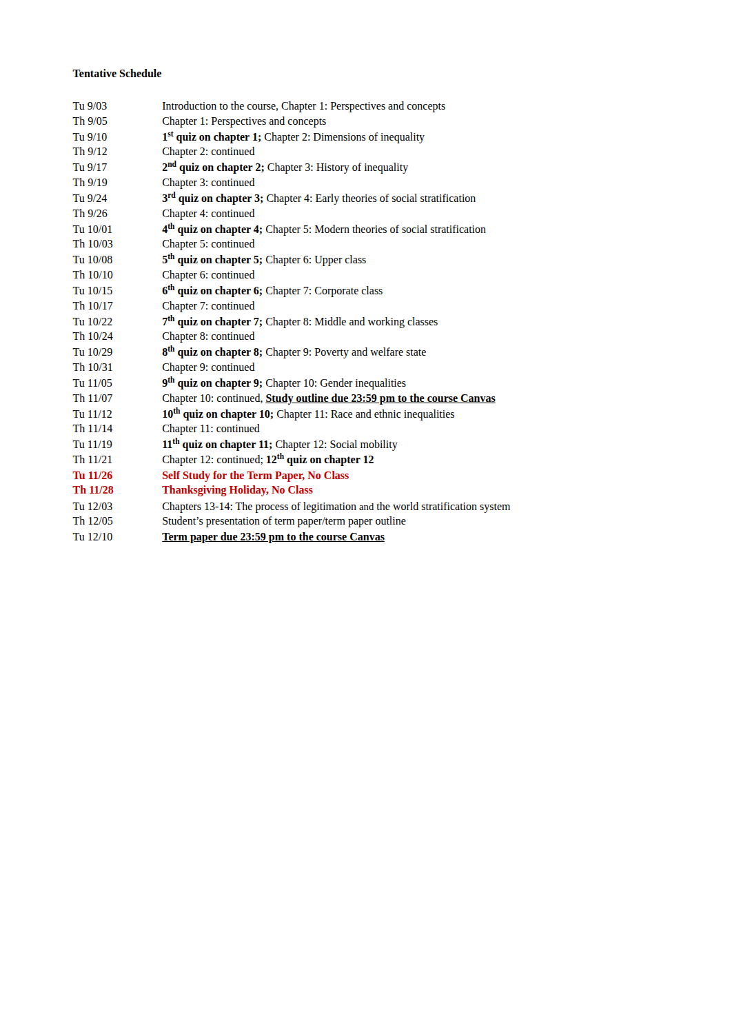Tentative Schedule
| Tu 9/03 | Introduction to the course, Chapter 1: Perspectives and concepts |
| Th 9/05 | Chapter 1: Perspectives and concepts |
| Tu 9/10 | 1 st quiz on chapter 1; Chapter 2: Dimensions of inequality |
| Th 9/12 | Chapter 2: continued |
| Tu 9/17 | 2 nd quiz on chapter 2; Chapter 3: History of inequality |
| Th 9/19 | Chapter 3: continued |
| Tu 9/24 | 3 rd quiz on chapter 3; Chapter 4: Early theories of social stratification |
| Th 9/26 | Chapter 4: continued |
| Tu 10/01 | 4 th quiz on chapter 4; Chapter 5: Modern theories of social stratification |
| Th 10/03 | Chapter 5: continued |
| Tu 10/08 | 5 th quiz on chapter 5; Chapter 6: Upper class |
| Th 10/10 | Chapter 6: continued |
| Tu 10/15 | 6 th quiz on chapter 6; Chapter 7: Corporate class |
| Th 10/17 | Chapter 7: continued |
| Tu 10/22 | 7 th quiz on chapter 7; Chapter 8: Middle and working classes |
| Th 10/24 | Chapter 8: continued |
| Tu 10/29 | 8 th quiz on chapter 8; Chapter 9: Poverty and welfare state |
| Th 10/31 | Chapter 9: continued |
| Tu 11/05 | 9 th quiz on chapter 9; Chapter 10: Gender inequalities |
| Th 11/07 | Chapter 10: continued, Study outline due 23:59 pm to the course Canvas |
| Tu 11/12 | 10 th quiz on chapter 10; Chapter 11: Race and ethnic inequalities |
| Th 11/14 | Chapter 11: continued |
| Tu 11/19 | 11 th quiz on chapter 11; Chapter 12: Social mobility |
| Th 11/21 | Chapter 12: continued; 12 th quiz on chapter 12 |
| Tu 11/26 | Self Study for the Term Paper, No Class |
| Th 11/28 | Thanksgiving Holiday, No Class |
| Tu 12/03 | Chapters 13-14: The process of legitimation and the world stratification system |
| Th 12/05 | Student’s presentation of term paper/term paper outline |
| Tu 12/10 | Term paper due 23:59 pm to the course Canvas |